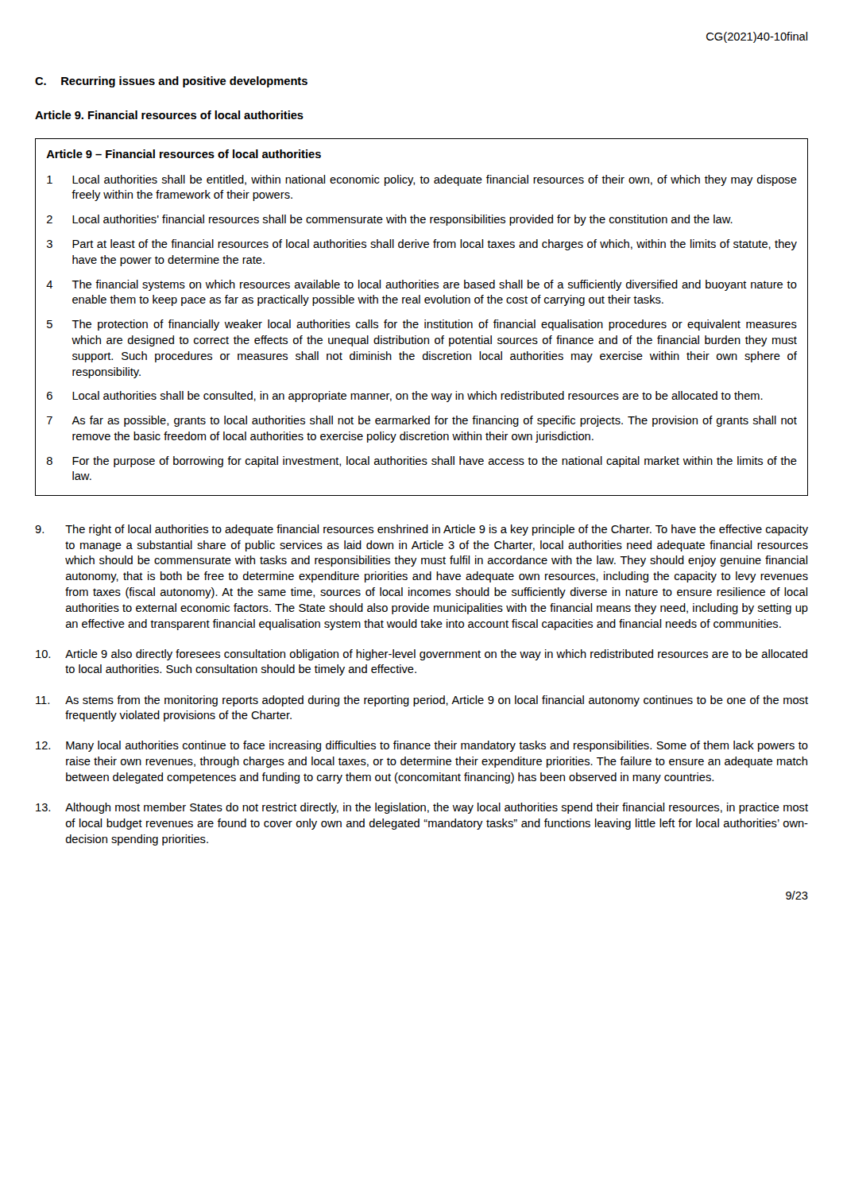CG(2021)40-10final
C. Recurring issues and positive developments
Article 9. Financial resources of local authorities
Article 9 – Financial resources of local authorities
1 Local authorities shall be entitled, within national economic policy, to adequate financial resources of their own, of which they may dispose freely within the framework of their powers.
2 Local authorities' financial resources shall be commensurate with the responsibilities provided for by the constitution and the law.
3 Part at least of the financial resources of local authorities shall derive from local taxes and charges of which, within the limits of statute, they have the power to determine the rate.
4 The financial systems on which resources available to local authorities are based shall be of a sufficiently diversified and buoyant nature to enable them to keep pace as far as practically possible with the real evolution of the cost of carrying out their tasks.
5 The protection of financially weaker local authorities calls for the institution of financial equalisation procedures or equivalent measures which are designed to correct the effects of the unequal distribution of potential sources of finance and of the financial burden they must support. Such procedures or measures shall not diminish the discretion local authorities may exercise within their own sphere of responsibility.
6 Local authorities shall be consulted, in an appropriate manner, on the way in which redistributed resources are to be allocated to them.
7 As far as possible, grants to local authorities shall not be earmarked for the financing of specific projects. The provision of grants shall not remove the basic freedom of local authorities to exercise policy discretion within their own jurisdiction.
8 For the purpose of borrowing for capital investment, local authorities shall have access to the national capital market within the limits of the law.
9. The right of local authorities to adequate financial resources enshrined in Article 9 is a key principle of the Charter. To have the effective capacity to manage a substantial share of public services as laid down in Article 3 of the Charter, local authorities need adequate financial resources which should be commensurate with tasks and responsibilities they must fulfil in accordance with the law. They should enjoy genuine financial autonomy, that is both be free to determine expenditure priorities and have adequate own resources, including the capacity to levy revenues from taxes (fiscal autonomy). At the same time, sources of local incomes should be sufficiently diverse in nature to ensure resilience of local authorities to external economic factors. The State should also provide municipalities with the financial means they need, including by setting up an effective and transparent financial equalisation system that would take into account fiscal capacities and financial needs of communities.
10. Article 9 also directly foresees consultation obligation of higher-level government on the way in which redistributed resources are to be allocated to local authorities. Such consultation should be timely and effective.
11. As stems from the monitoring reports adopted during the reporting period, Article 9 on local financial autonomy continues to be one of the most frequently violated provisions of the Charter.
12. Many local authorities continue to face increasing difficulties to finance their mandatory tasks and responsibilities. Some of them lack powers to raise their own revenues, through charges and local taxes, or to determine their expenditure priorities. The failure to ensure an adequate match between delegated competences and funding to carry them out (concomitant financing) has been observed in many countries.
13. Although most member States do not restrict directly, in the legislation, the way local authorities spend their financial resources, in practice most of local budget revenues are found to cover only own and delegated “mandatory tasks” and functions leaving little left for local authorities’ own-decision spending priorities.
9/23